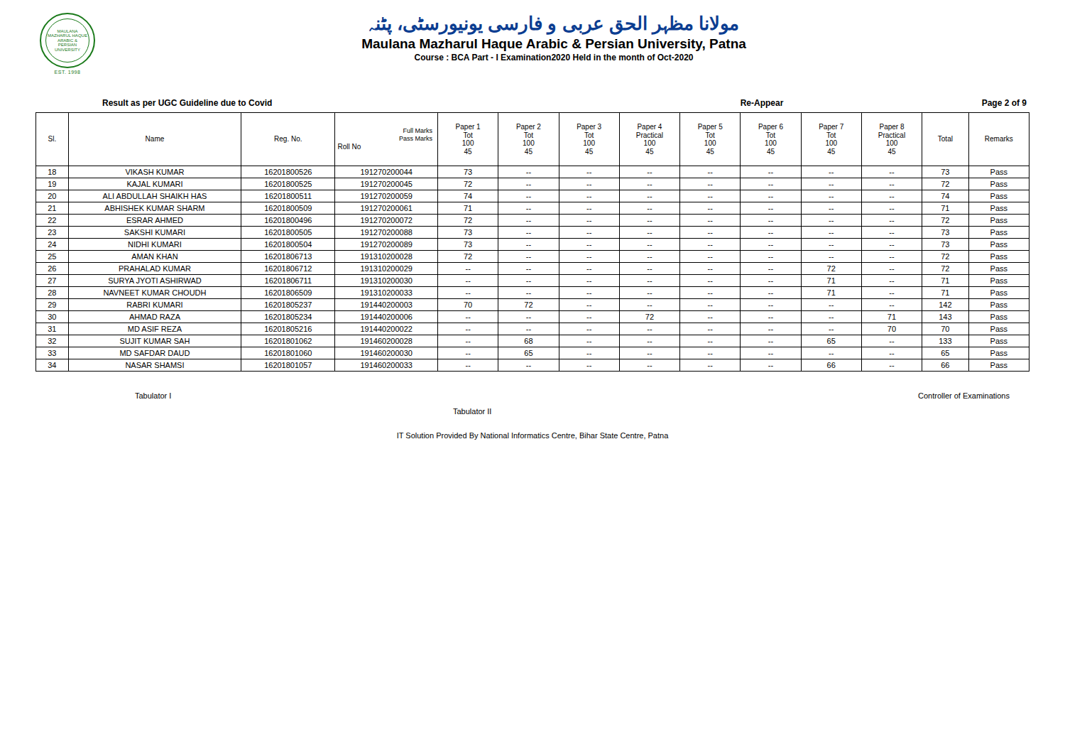MAULANA MAZHARUL HAQUE ARABIC & PERSIAN UNIVERSITY
EST. 1998
مولانا مظہر الحق عربی و فارسی یونیورسٹی، پٹنہ
Maulana Mazharul Haque Arabic & Persian University, Patna
Course : BCA Part - I Examination2020 Held in the month of Oct-2020
Result as per UGC Guideline due to Covid
Re-Appear
Page 2 of 9
| Sl. | Name | Reg. No. | Full Marks Pass Marks Roll No | Paper 1 Tot 100 45 | Paper 2 Tot 100 45 | Paper 3 Tot 100 45 | Paper 4 Practical 100 45 | Paper 5 Tot 100 45 | Paper 6 Tot 100 45 | Paper 7 Tot 100 45 | Paper 8 Practical 100 45 | Total | Remarks |
| --- | --- | --- | --- | --- | --- | --- | --- | --- | --- | --- | --- | --- | --- |
| 18 | VIKASH KUMAR | 16201800526 | 191270200044 | 73 | -- | -- | -- | -- | -- | -- | -- | 73 | Pass |
| 19 | KAJAL KUMARI | 16201800525 | 191270200045 | 72 | -- | -- | -- | -- | -- | -- | -- | 72 | Pass |
| 20 | ALI ABDULLAH SHAIKH HAS | 16201800511 | 191270200059 | 74 | -- | -- | -- | -- | -- | -- | -- | 74 | Pass |
| 21 | ABHISHEK KUMAR SHARM | 16201800509 | 191270200061 | 71 | -- | -- | -- | -- | -- | -- | -- | 71 | Pass |
| 22 | ESRAR AHMED | 16201800496 | 191270200072 | 72 | -- | -- | -- | -- | -- | -- | -- | 72 | Pass |
| 23 | SAKSHI KUMARI | 16201800505 | 191270200088 | 73 | -- | -- | -- | -- | -- | -- | -- | 73 | Pass |
| 24 | NIDHI KUMARI | 16201800504 | 191270200089 | 73 | -- | -- | -- | -- | -- | -- | -- | 73 | Pass |
| 25 | AMAN KHAN | 16201806713 | 191310200028 | 72 | -- | -- | -- | -- | -- | -- | -- | 72 | Pass |
| 26 | PRAHALAD KUMAR | 16201806712 | 191310200029 | -- | -- | -- | -- | -- | -- | 72 | -- | 72 | Pass |
| 27 | SURYA JYOTI ASHIRWAD | 16201806711 | 191310200030 | -- | -- | -- | -- | -- | -- | 71 | -- | 71 | Pass |
| 28 | NAVNEET KUMAR CHOUDH | 16201806509 | 191310200033 | -- | -- | -- | -- | -- | -- | 71 | -- | 71 | Pass |
| 29 | RABRI KUMARI | 16201805237 | 191440200003 | 70 | 72 | -- | -- | -- | -- | -- | -- | 142 | Pass |
| 30 | AHMAD RAZA | 16201805234 | 191440200006 | -- | -- | -- | 72 | -- | -- | -- | 71 | 143 | Pass |
| 31 | MD ASIF REZA | 16201805216 | 191440200022 | -- | -- | -- | -- | -- | -- | -- | 70 | 70 | Pass |
| 32 | SUJIT KUMAR SAH | 16201801062 | 191460200028 | -- | 68 | -- | -- | -- | -- | 65 | -- | 133 | Pass |
| 33 | MD SAFDAR DAUD | 16201801060 | 191460200030 | -- | 65 | -- | -- | -- | -- | -- | -- | 65 | Pass |
| 34 | NASAR SHAMSI | 16201801057 | 191460200033 | -- | -- | -- | -- | -- | -- | 66 | -- | 66 | Pass |
Tabulator I
Tabulator II
Controller of Examinations
IT Solution Provided By National Informatics Centre, Bihar State Centre, Patna